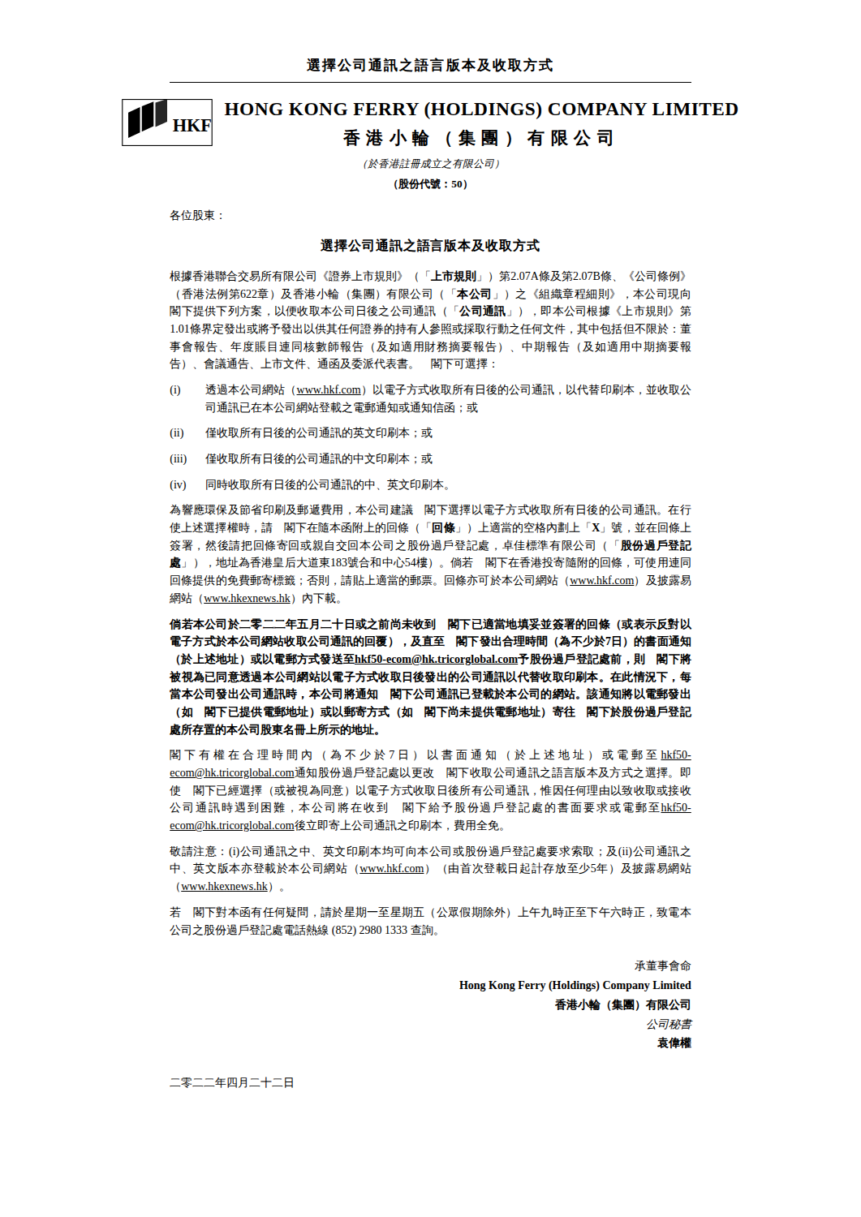選擇公司通訊之語言版本及收取方式
HKF
HONG KONG FERRY (HOLDINGS) COMPANY LIMITED
香港小輪（集團）有限公司
（於香港註冊成立之有限公司）
（股份代號：50）
各位股東：
選擇公司通訊之語言版本及收取方式
根據香港聯合交易所有限公司《證券上市規則》（「上市規則」）第2.07A條及第2.07B條、《公司條例》（香港法例第622章）及香港小輪（集團）有限公司（「本公司」）之《組織章程細則》，本公司現向　閣下提供下列方案，以便收取本公司日後之公司通訊（「公司通訊」），即本公司根據《上市規則》第1.01條界定發出或將予發出以供其任何證券的持有人參照或採取行動之任何文件，其中包括但不限於：董事會報告、年度賬目連同核數師報告（及如適用財務摘要報告）、中期報告（及如適用中期摘要報告）、會議通告、上市文件、通函及委派代表書。　閣下可選擇：
(i)
透過本公司網站（www.hkf.com）以電子方式收取所有日後的公司通訊，以代替印刷本，並收取公司通訊已在本公司網站登載之電郵通知或通知信函；或
(ii)
僅收取所有日後的公司通訊的英文印刷本；或
(iii)
僅收取所有日後的公司通訊的中文印刷本；或
(iv)
同時收取所有日後的公司通訊的中、英文印刷本。
為響應環保及節省印刷及郵遞費用，本公司建議　閣下選擇以電子方式收取所有日後的公司通訊。在行使上述選擇權時，請　閣下在隨本函附上的回條（「回條」）上適當的空格內劃上「X」號，並在回條上簽署，然後請把回條寄回或親自交回本公司之股份過戶登記處，卓佳標準有限公司（「股份過戶登記處」），地址為香港皇后大道東183號合和中心54樓）。倘若　閣下在香港投寄隨附的回條，可使用連同回條提供的免費郵寄標籤；否則，請貼上適當的郵票。回條亦可於本公司網站（www.hkf.com）及披露易網站（www.hkexnews.hk）內下載。
倘若本公司於二零二二年五月二十日或之前尚未收到　閣下已適當地填妥並簽署的回條（或表示反對以電子方式於本公司網站收取公司通訊的回覆），及直至　閣下發出合理時間（為不少於7日）的書面通知（於上述地址）或以電郵方式發送至hkf50-ecom@hk.tricorglobal.com予股份過戶登記處前，則　閣下將被視為已同意透過本公司網站以電子方式收取日後發出的公司通訊以代替收取印刷本。在此情況下，每當本公司發出公司通訊時，本公司將通知　閣下公司通訊已登載於本公司的網站。該通知將以電郵發出（如　閣下已提供電郵地址）或以郵寄方式（如　閣下尚未提供電郵地址）寄往　閣下於股份過戶登記處所存置的本公司股東名冊上所示的地址。
閣下有權在合理時間內（為不少於7日）以書面通知（於上述地址）或電郵至hkf50-ecom@hk.tricorglobal.com通知股份過戶登記處以更改　閣下收取公司通訊之語言版本及方式之選擇。即使　閣下已經選擇（或被視為同意）以電子方式收取日後所有公司通訊，惟因任何理由以致收取或接收公司通訊時遇到困難，本公司將在收到　閣下給予股份過戶登記處的書面要求或電郵至hkf50-ecom@hk.tricorglobal.com後立即寄上公司通訊之印刷本，費用全免。
敬請注意：(i)公司通訊之中、英文印刷本均可向本公司或股份過戶登記處要求索取；及(ii)公司通訊之中、英文版本亦登載於本公司網站（www.hkf.com）（由首次登載日起計存放至少5年）及披露易網站（www.hkexnews.hk）。
若　閣下對本函有任何疑問，請於星期一至星期五（公眾假期除外）上午九時正至下午六時正，致電本公司之股份過戶登記處電話熱線 (852) 2980 1333 查詢。
承董事會命
Hong Kong Ferry (Holdings) Company Limited
香港小輪（集團）有限公司
公司秘書
袁偉權
二零二二年四月二十二日